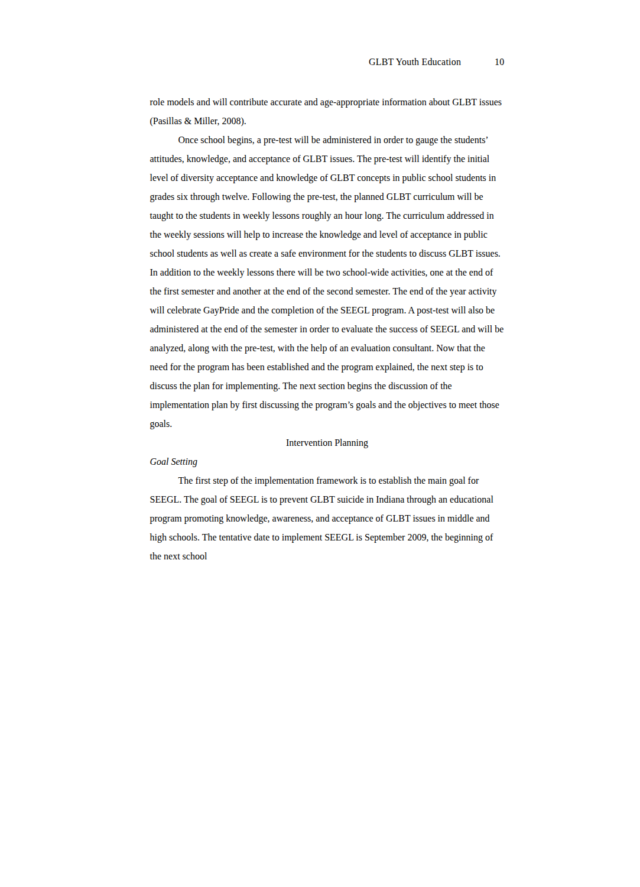GLBT Youth Education 10
role models and will contribute accurate and age-appropriate information about GLBT issues (Pasillas & Miller, 2008).
Once school begins, a pre-test will be administered in order to gauge the students’ attitudes, knowledge, and acceptance of GLBT issues. The pre-test will identify the initial level of diversity acceptance and knowledge of GLBT concepts in public school students in grades six through twelve. Following the pre-test, the planned GLBT curriculum will be taught to the students in weekly lessons roughly an hour long. The curriculum addressed in the weekly sessions will help to increase the knowledge and level of acceptance in public school students as well as create a safe environment for the students to discuss GLBT issues. In addition to the weekly lessons there will be two school-wide activities, one at the end of the first semester and another at the end of the second semester. The end of the year activity will celebrate GayPride and the completion of the SEEGL program. A post-test will also be administered at the end of the semester in order to evaluate the success of SEEGL and will be analyzed, along with the pre-test, with the help of an evaluation consultant. Now that the need for the program has been established and the program explained, the next step is to discuss the plan for implementing. The next section begins the discussion of the implementation plan by first discussing the program’s goals and the objectives to meet those goals.
Intervention Planning
Goal Setting
The first step of the implementation framework is to establish the main goal for SEEGL. The goal of SEEGL is to prevent GLBT suicide in Indiana through an educational program promoting knowledge, awareness, and acceptance of GLBT issues in middle and high schools. The tentative date to implement SEEGL is September 2009, the beginning of the next school